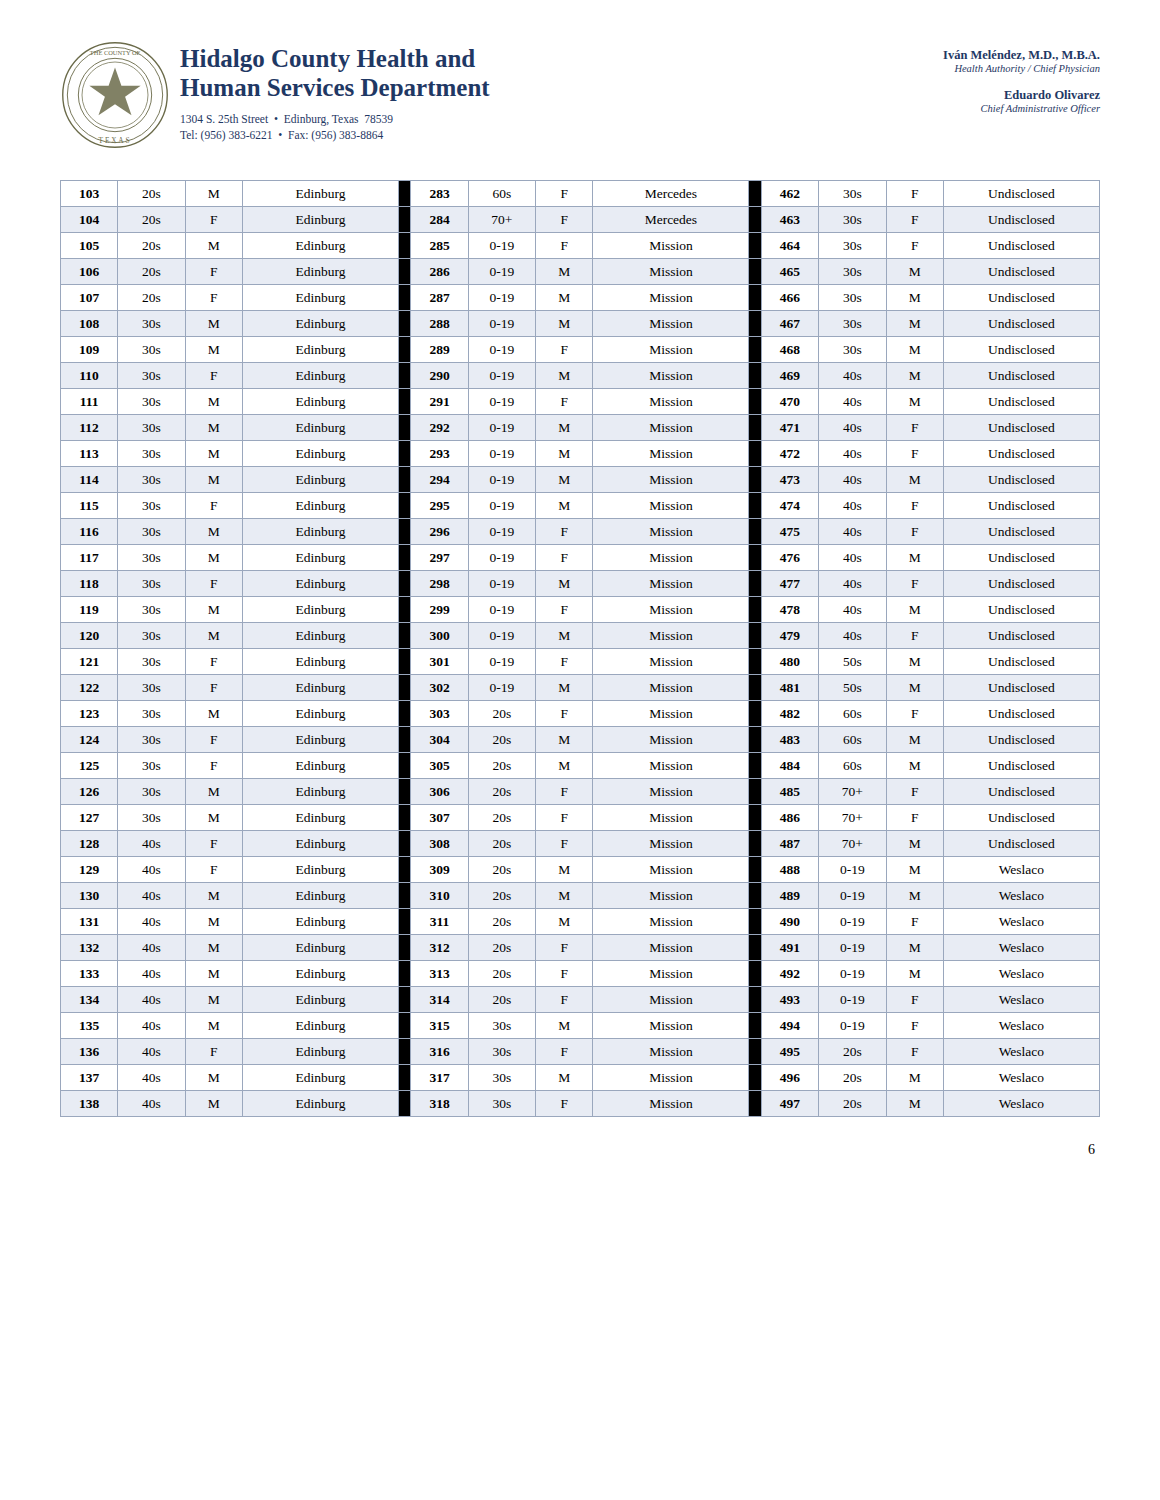THE COUNTY OF TEXAS
Hidalgo County Health and
Human Services Department
1304 S. 25th Street • Edinburg, Texas 78539
Tel: (956) 383-6221 • Fax: (956) 383-8864
Iván Meléndez, M.D., M.B.A.
Health Authority / Chief Physician
Eduardo Olivarez
Chief Administrative Officer
| 103 | 20s | M | Edinburg | | 283 | 60s | F | Mercedes | | 462 | 30s | F | Undisclosed |
| 104 | 20s | F | Edinburg | | 284 | 70+ | F | Mercedes | | 463 | 30s | F | Undisclosed |
| 105 | 20s | M | Edinburg | | 285 | 0-19 | F | Mission | | 464 | 30s | F | Undisclosed |
| 106 | 20s | F | Edinburg | | 286 | 0-19 | M | Mission | | 465 | 30s | M | Undisclosed |
| 107 | 20s | F | Edinburg | | 287 | 0-19 | M | Mission | | 466 | 30s | M | Undisclosed |
| 108 | 30s | M | Edinburg | | 288 | 0-19 | M | Mission | | 467 | 30s | M | Undisclosed |
| 109 | 30s | M | Edinburg | | 289 | 0-19 | F | Mission | | 468 | 30s | M | Undisclosed |
| 110 | 30s | F | Edinburg | | 290 | 0-19 | M | Mission | | 469 | 40s | M | Undisclosed |
| 111 | 30s | M | Edinburg | | 291 | 0-19 | F | Mission | | 470 | 40s | M | Undisclosed |
| 112 | 30s | M | Edinburg | | 292 | 0-19 | M | Mission | | 471 | 40s | F | Undisclosed |
| 113 | 30s | M | Edinburg | | 293 | 0-19 | M | Mission | | 472 | 40s | F | Undisclosed |
| 114 | 30s | M | Edinburg | | 294 | 0-19 | M | Mission | | 473 | 40s | M | Undisclosed |
| 115 | 30s | F | Edinburg | | 295 | 0-19 | M | Mission | | 474 | 40s | F | Undisclosed |
| 116 | 30s | M | Edinburg | | 296 | 0-19 | F | Mission | | 475 | 40s | F | Undisclosed |
| 117 | 30s | M | Edinburg | | 297 | 0-19 | F | Mission | | 476 | 40s | M | Undisclosed |
| 118 | 30s | F | Edinburg | | 298 | 0-19 | M | Mission | | 477 | 40s | F | Undisclosed |
| 119 | 30s | M | Edinburg | | 299 | 0-19 | F | Mission | | 478 | 40s | M | Undisclosed |
| 120 | 30s | M | Edinburg | | 300 | 0-19 | M | Mission | | 479 | 40s | F | Undisclosed |
| 121 | 30s | F | Edinburg | | 301 | 0-19 | F | Mission | | 480 | 50s | M | Undisclosed |
| 122 | 30s | F | Edinburg | | 302 | 0-19 | M | Mission | | 481 | 50s | M | Undisclosed |
| 123 | 30s | M | Edinburg | | 303 | 20s | F | Mission | | 482 | 60s | F | Undisclosed |
| 124 | 30s | F | Edinburg | | 304 | 20s | M | Mission | | 483 | 60s | M | Undisclosed |
| 125 | 30s | F | Edinburg | | 305 | 20s | M | Mission | | 484 | 60s | M | Undisclosed |
| 126 | 30s | M | Edinburg | | 306 | 20s | F | Mission | | 485 | 70+ | F | Undisclosed |
| 127 | 30s | M | Edinburg | | 307 | 20s | F | Mission | | 486 | 70+ | F | Undisclosed |
| 128 | 40s | F | Edinburg | | 308 | 20s | F | Mission | | 487 | 70+ | M | Undisclosed |
| 129 | 40s | F | Edinburg | | 309 | 20s | M | Mission | | 488 | 0-19 | M | Weslaco |
| 130 | 40s | M | Edinburg | | 310 | 20s | M | Mission | | 489 | 0-19 | M | Weslaco |
| 131 | 40s | M | Edinburg | | 311 | 20s | M | Mission | | 490 | 0-19 | F | Weslaco |
| 132 | 40s | M | Edinburg | | 312 | 20s | F | Mission | | 491 | 0-19 | M | Weslaco |
| 133 | 40s | M | Edinburg | | 313 | 20s | F | Mission | | 492 | 0-19 | M | Weslaco |
| 134 | 40s | M | Edinburg | | 314 | 20s | F | Mission | | 493 | 0-19 | F | Weslaco |
| 135 | 40s | M | Edinburg | | 315 | 30s | M | Mission | | 494 | 0-19 | F | Weslaco |
| 136 | 40s | F | Edinburg | | 316 | 30s | F | Mission | | 495 | 20s | F | Weslaco |
| 137 | 40s | M | Edinburg | | 317 | 30s | M | Mission | | 496 | 20s | M | Weslaco |
| 138 | 40s | M | Edinburg | | 318 | 30s | F | Mission | | 497 | 20s | M | Weslaco |
6